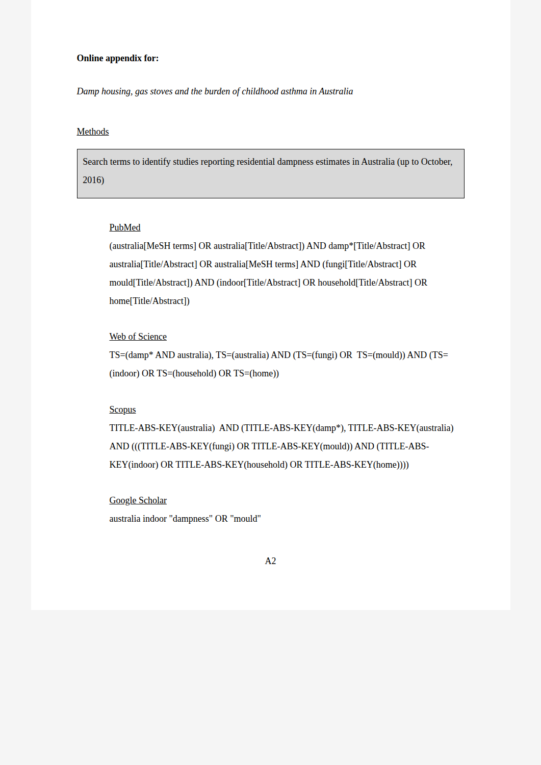Online appendix for:
Damp housing, gas stoves and the burden of childhood asthma in Australia
Methods
Search terms to identify studies reporting residential dampness estimates in Australia (up to October, 2016)
PubMed
(australia[MeSH terms] OR australia[Title/Abstract]) AND damp*[Title/Abstract] OR australia[Title/Abstract] OR australia[MeSH terms] AND (fungi[Title/Abstract] OR mould[Title/Abstract]) AND (indoor[Title/Abstract] OR household[Title/Abstract] OR home[Title/Abstract])
Web of Science
TS=(damp* AND australia), TS=(australia) AND (TS=(fungi) OR TS=(mould)) AND (TS=(indoor) OR TS=(household) OR TS=(home))
Scopus
TITLE-ABS-KEY(australia) AND (TITLE-ABS-KEY(damp*), TITLE-ABS-KEY(australia) AND (((TITLE-ABS-KEY(fungi) OR TITLE-ABS-KEY(mould)) AND (TITLE-ABS-KEY(indoor) OR TITLE-ABS-KEY(household) OR TITLE-ABS-KEY(home))))
Google Scholar
australia indoor "dampness" OR "mould"
A2